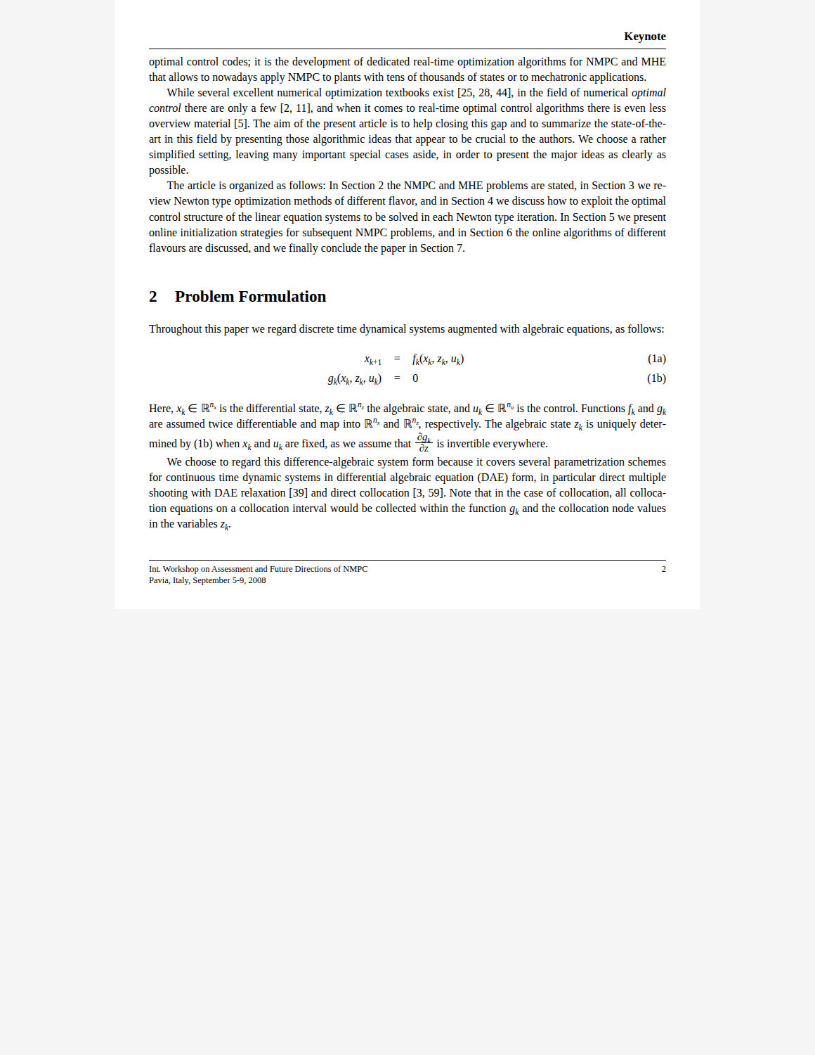Keynote
optimal control codes; it is the development of dedicated real-time optimization algorithms for NMPC and MHE that allows to nowadays apply NMPC to plants with tens of thousands of states or to mechatronic applications.
While several excellent numerical optimization textbooks exist [25, 28, 44], in the field of numerical optimal control there are only a few [2, 11], and when it comes to real-time optimal control algorithms there is even less overview material [5]. The aim of the present article is to help closing this gap and to summarize the state-of-the-art in this field by presenting those algorithmic ideas that appear to be crucial to the authors. We choose a rather simplified setting, leaving many important special cases aside, in order to present the major ideas as clearly as possible.
The article is organized as follows: In Section 2 the NMPC and MHE problems are stated, in Section 3 we review Newton type optimization methods of different flavor, and in Section 4 we discuss how to exploit the optimal control structure of the linear equation systems to be solved in each Newton type iteration. In Section 5 we present online initialization strategies for subsequent NMPC problems, and in Section 6 the online algorithms of different flavours are discussed, and we finally conclude the paper in Section 7.
2 Problem Formulation
Throughout this paper we regard discrete time dynamical systems augmented with algebraic equations, as follows:
| x k +1 | = | f k ( x k , z k , u k ) | (1a) |
| g k ( x k , z k , u k ) | = | 0 | (1b) |
Here, xk ∈ ℝnx is the differential state, zk ∈ ℝnz the algebraic state, and uk ∈ ℝnu is the control. Functions fk and gk are assumed twice differentiable and map into ℝnx and ℝnz, respectively. The algebraic state zk is uniquely determined by (1b) when xk and uk are fixed, as we assume that ∂gk∂z is invertible everywhere.
We choose to regard this difference-algebraic system form because it covers several parametrization schemes for continuous time dynamic systems in differential algebraic equation (DAE) form, in particular direct multiple shooting with DAE relaxation [39] and direct collocation [3, 59]. Note that in the case of collocation, all collocation equations on a collocation interval would be collected within the function gk and the collocation node values in the variables zk.
Int. Workshop on Assessment and Future Directions of NMPC
Pavia, Italy, September 5-9, 2008
2